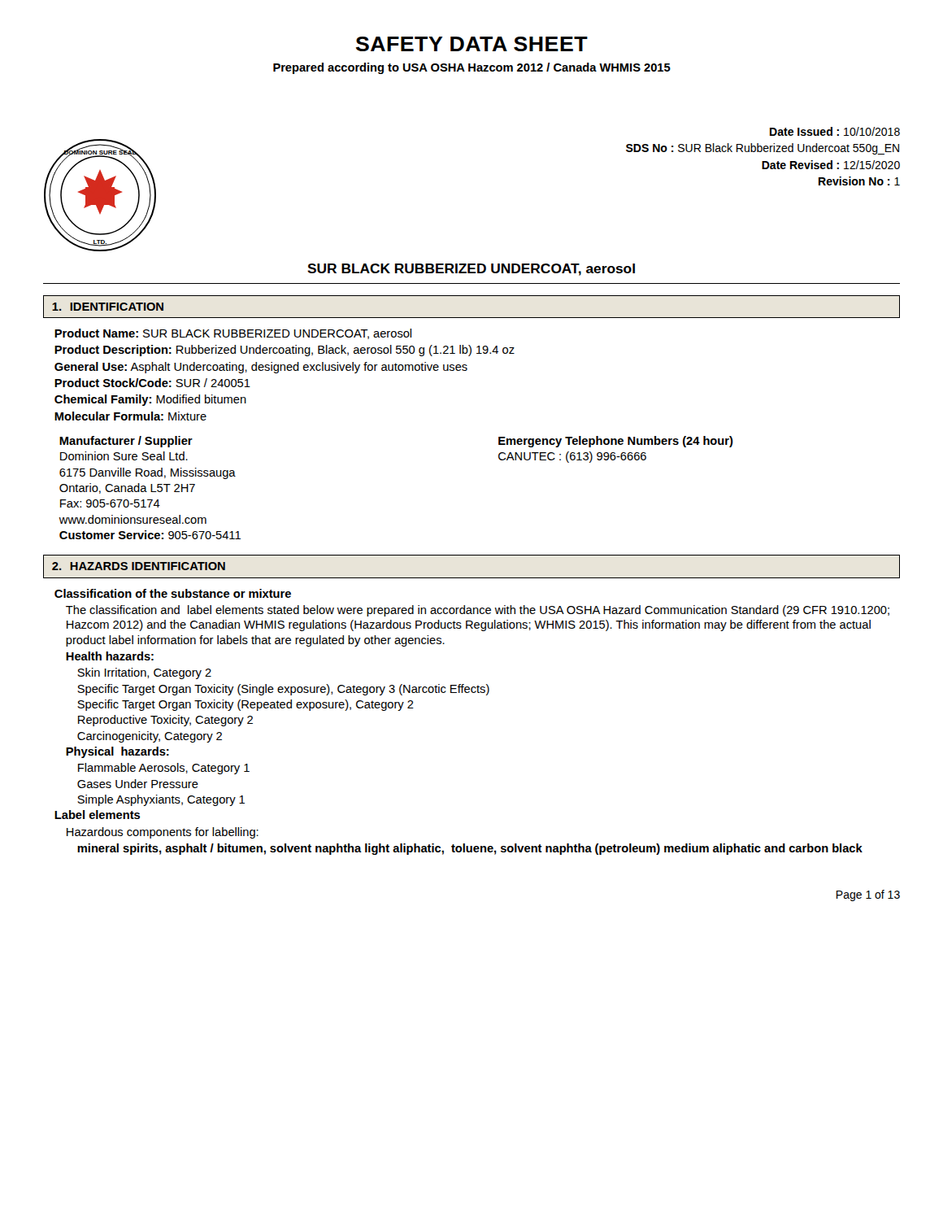SAFETY DATA SHEET
Prepared according to USA OSHA Hazcom 2012 / Canada WHMIS 2015
DOMINION SURE SEAL LTD.
Date Issued : 10/10/2018
SDS No : SUR Black Rubberized Undercoat 550g_EN
Date Revised : 12/15/2020
Revision No : 1
SUR BLACK RUBBERIZED UNDERCOAT, aerosol
1. IDENTIFICATION
Product Name: SUR BLACK RUBBERIZED UNDERCOAT, aerosol
Product Description: Rubberized Undercoating, Black, aerosol 550 g (1.21 lb) 19.4 oz
General Use: Asphalt Undercoating, designed exclusively for automotive uses
Product Stock/Code: SUR / 240051
Chemical Family: Modified bitumen
Molecular Formula: Mixture
Manufacturer / Supplier
Dominion Sure Seal Ltd.
6175 Danville Road, Mississauga
Ontario, Canada L5T 2H7
Fax: 905-670-5174
www.dominionsureseal.com
Customer Service: 905-670-5411
Emergency Telephone Numbers (24 hour)
CANUTEC : (613) 996-6666
2. HAZARDS IDENTIFICATION
Classification of the substance or mixture
The classification and label elements stated below were prepared in accordance with the USA OSHA Hazard Communication Standard (29 CFR 1910.1200; Hazcom 2012) and the Canadian WHMIS regulations (Hazardous Products Regulations; WHMIS 2015). This information may be different from the actual product label information for labels that are regulated by other agencies.
Health hazards:
Skin Irritation, Category 2
Specific Target Organ Toxicity (Single exposure), Category 3 (Narcotic Effects)
Specific Target Organ Toxicity (Repeated exposure), Category 2
Reproductive Toxicity, Category 2
Carcinogenicity, Category 2
Physical hazards:
Flammable Aerosols, Category 1
Gases Under Pressure
Simple Asphyxiants, Category 1
Label elements
Hazardous components for labelling:
mineral spirits, asphalt / bitumen, solvent naphtha light aliphatic, toluene, solvent naphtha (petroleum) medium aliphatic and carbon black
Page 1 of 13